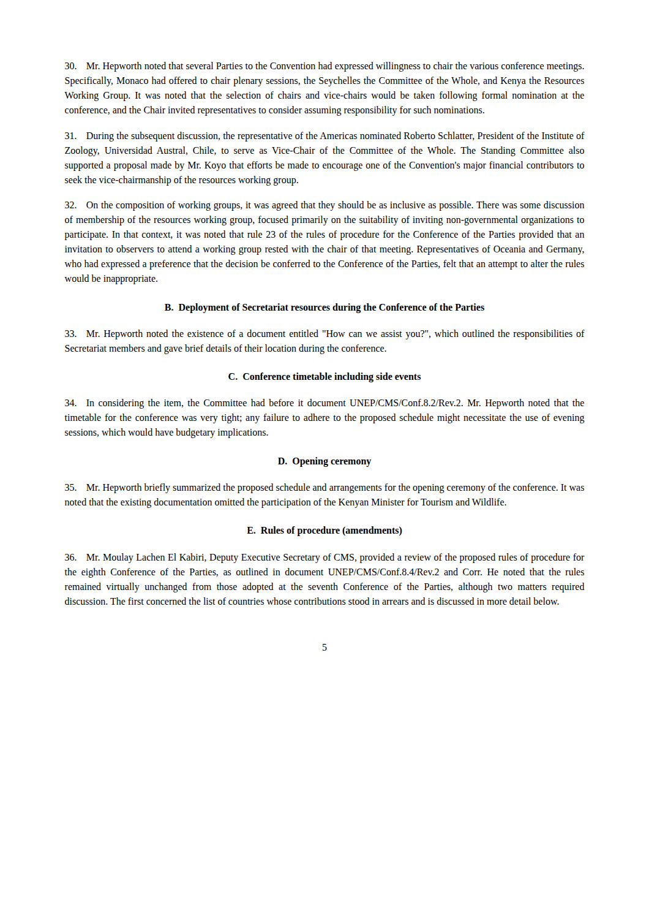30. Mr. Hepworth noted that several Parties to the Convention had expressed willingness to chair the various conference meetings. Specifically, Monaco had offered to chair plenary sessions, the Seychelles the Committee of the Whole, and Kenya the Resources Working Group. It was noted that the selection of chairs and vice-chairs would be taken following formal nomination at the conference, and the Chair invited representatives to consider assuming responsibility for such nominations.
31. During the subsequent discussion, the representative of the Americas nominated Roberto Schlatter, President of the Institute of Zoology, Universidad Austral, Chile, to serve as Vice-Chair of the Committee of the Whole. The Standing Committee also supported a proposal made by Mr. Koyo that efforts be made to encourage one of the Convention's major financial contributors to seek the vice-chairmanship of the resources working group.
32. On the composition of working groups, it was agreed that they should be as inclusive as possible. There was some discussion of membership of the resources working group, focused primarily on the suitability of inviting non-governmental organizations to participate. In that context, it was noted that rule 23 of the rules of procedure for the Conference of the Parties provided that an invitation to observers to attend a working group rested with the chair of that meeting. Representatives of Oceania and Germany, who had expressed a preference that the decision be conferred to the Conference of the Parties, felt that an attempt to alter the rules would be inappropriate.
B. Deployment of Secretariat resources during the Conference of the Parties
33. Mr. Hepworth noted the existence of a document entitled "How can we assist you?", which outlined the responsibilities of Secretariat members and gave brief details of their location during the conference.
C. Conference timetable including side events
34. In considering the item, the Committee had before it document UNEP/CMS/Conf.8.2/Rev.2. Mr. Hepworth noted that the timetable for the conference was very tight; any failure to adhere to the proposed schedule might necessitate the use of evening sessions, which would have budgetary implications.
D. Opening ceremony
35. Mr. Hepworth briefly summarized the proposed schedule and arrangements for the opening ceremony of the conference. It was noted that the existing documentation omitted the participation of the Kenyan Minister for Tourism and Wildlife.
E. Rules of procedure (amendments)
36. Mr. Moulay Lachen El Kabiri, Deputy Executive Secretary of CMS, provided a review of the proposed rules of procedure for the eighth Conference of the Parties, as outlined in document UNEP/CMS/Conf.8.4/Rev.2 and Corr. He noted that the rules remained virtually unchanged from those adopted at the seventh Conference of the Parties, although two matters required discussion. The first concerned the list of countries whose contributions stood in arrears and is discussed in more detail below.
5